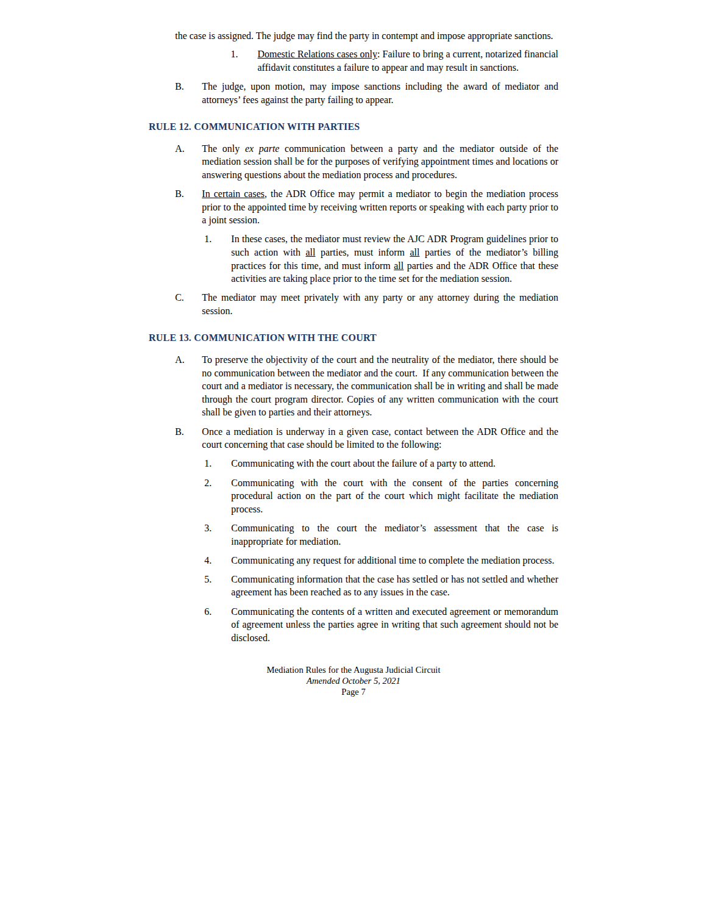the case is assigned. The judge may find the party in contempt and impose appropriate sanctions.
1.
Domestic Relations cases only: Failure to bring a current, notarized financial affidavit constitutes a failure to appear and may result in sanctions.
B.
The judge, upon motion, may impose sanctions including the award of mediator and attorneys’ fees against the party failing to appear.
RULE 12. COMMUNICATION WITH PARTIES
A.
The only ex parte communication between a party and the mediator outside of the mediation session shall be for the purposes of verifying appointment times and locations or answering questions about the mediation process and procedures.
B.
In certain cases, the ADR Office may permit a mediator to begin the mediation process prior to the appointed time by receiving written reports or speaking with each party prior to a joint session.
1.
In these cases, the mediator must review the AJC ADR Program guidelines prior to such action with all parties, must inform all parties of the mediator’s billing practices for this time, and must inform all parties and the ADR Office that these activities are taking place prior to the time set for the mediation session.
C.
The mediator may meet privately with any party or any attorney during the mediation session.
RULE 13. COMMUNICATION WITH THE COURT
A.
To preserve the objectivity of the court and the neutrality of the mediator, there should be no communication between the mediator and the court. If any communication between the court and a mediator is necessary, the communication shall be in writing and shall be made through the court program director. Copies of any written communication with the court shall be given to parties and their attorneys.
B.
Once a mediation is underway in a given case, contact between the ADR Office and the court concerning that case should be limited to the following:
1.
Communicating with the court about the failure of a party to attend.
2.
Communicating with the court with the consent of the parties concerning procedural action on the part of the court which might facilitate the mediation process.
3.
Communicating to the court the mediator’s assessment that the case is inappropriate for mediation.
4.
Communicating any request for additional time to complete the mediation process.
5.
Communicating information that the case has settled or has not settled and whether agreement has been reached as to any issues in the case.
6.
Communicating the contents of a written and executed agreement or memorandum of agreement unless the parties agree in writing that such agreement should not be disclosed.
Mediation Rules for the Augusta Judicial Circuit
Amended October 5, 2021
Page 7